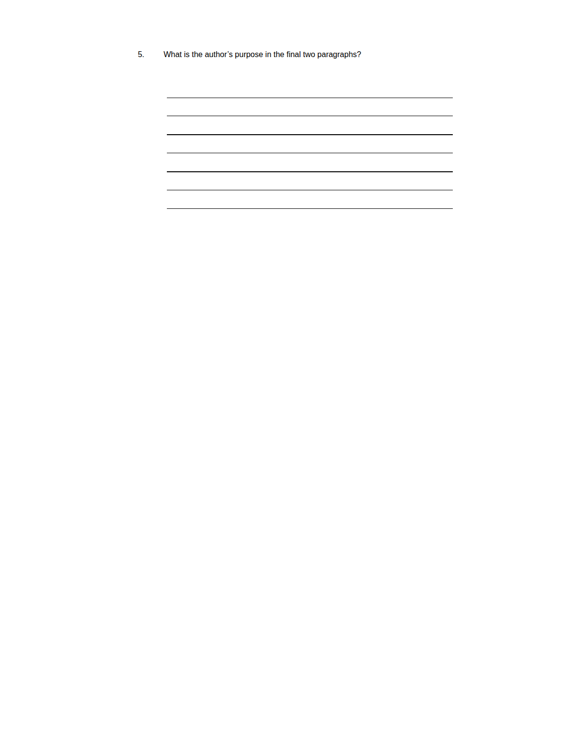5.
What is the author’s purpose in the final two paragraphs?